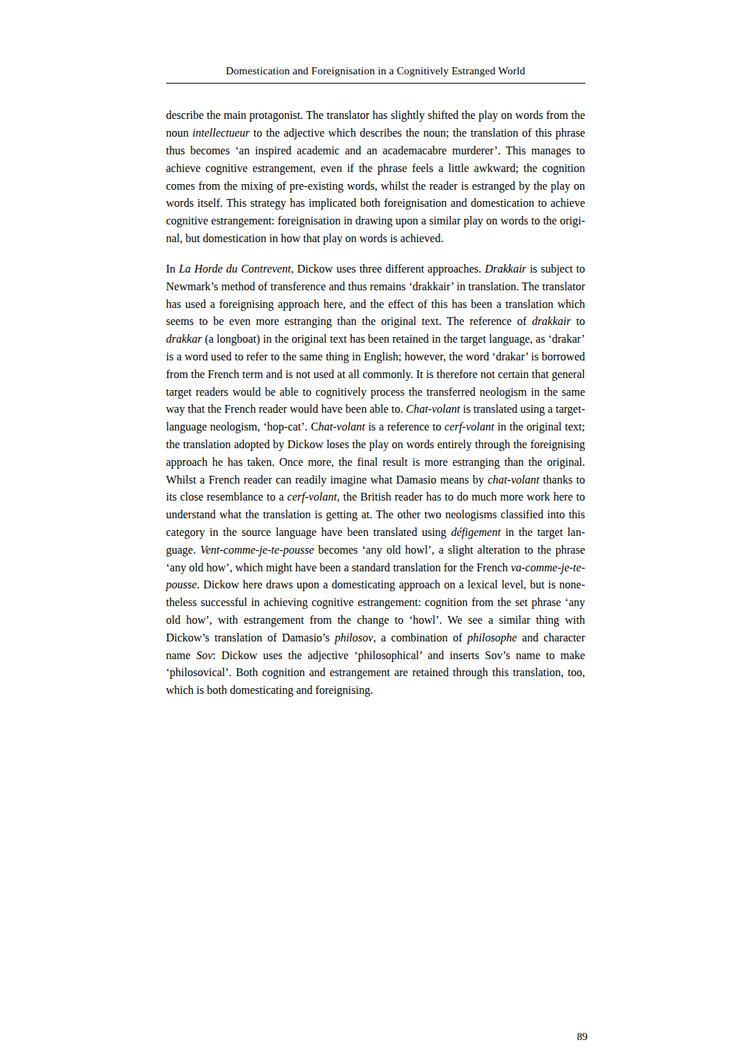Domestication and Foreignisation in a Cognitively Estranged World
describe the main protagonist. The translator has slightly shifted the play on words from the noun intellectueur to the adjective which describes the noun; the translation of this phrase thus becomes ‘an inspired academic and an academacabre murderer’. This manages to achieve cognitive estrangement, even if the phrase feels a little awkward; the cognition comes from the mixing of pre-existing words, whilst the reader is estranged by the play on words itself. This strategy has implicated both foreignisation and domestication to achieve cognitive estrangement: foreignisation in drawing upon a similar play on words to the original, but domestication in how that play on words is achieved.
In La Horde du Contrevent, Dickow uses three different approaches. Drakkair is subject to Newmark’s method of transference and thus remains ‘drakkair’ in translation. The translator has used a foreignising approach here, and the effect of this has been a translation which seems to be even more estranging than the original text. The reference of drakkair to drakkar (a longboat) in the original text has been retained in the target language, as ‘drakar’ is a word used to refer to the same thing in English; however, the word ‘drakar’ is borrowed from the French term and is not used at all commonly. It is therefore not certain that general target readers would be able to cognitively process the transferred neologism in the same way that the French reader would have been able to. Chat-volant is translated using a target-language neologism, ‘hop-cat’. Chat-volant is a reference to cerf-volant in the original text; the translation adopted by Dickow loses the play on words entirely through the foreignising approach he has taken. Once more, the final result is more estranging than the original. Whilst a French reader can readily imagine what Damasio means by chat-volant thanks to its close resemblance to a cerf-volant, the British reader has to do much more work here to understand what the translation is getting at. The other two neologisms classified into this category in the source language have been translated using défigement in the target language. Vent-comme-je-te-pousse becomes ‘any old howl’, a slight alteration to the phrase ‘any old how’, which might have been a standard translation for the French va-comme-je-te-pousse. Dickow here draws upon a domesticating approach on a lexical level, but is nonetheless successful in achieving cognitive estrangement: cognition from the set phrase ‘any old how’, with estrangement from the change to ‘howl’. We see a similar thing with Dickow’s translation of Damasio’s philosov, a combination of philosophe and character name Sov: Dickow uses the adjective ‘philosophical’ and inserts Sov’s name to make ‘philosovical’. Both cognition and estrangement are retained through this translation, too, which is both domesticating and foreignising.
89